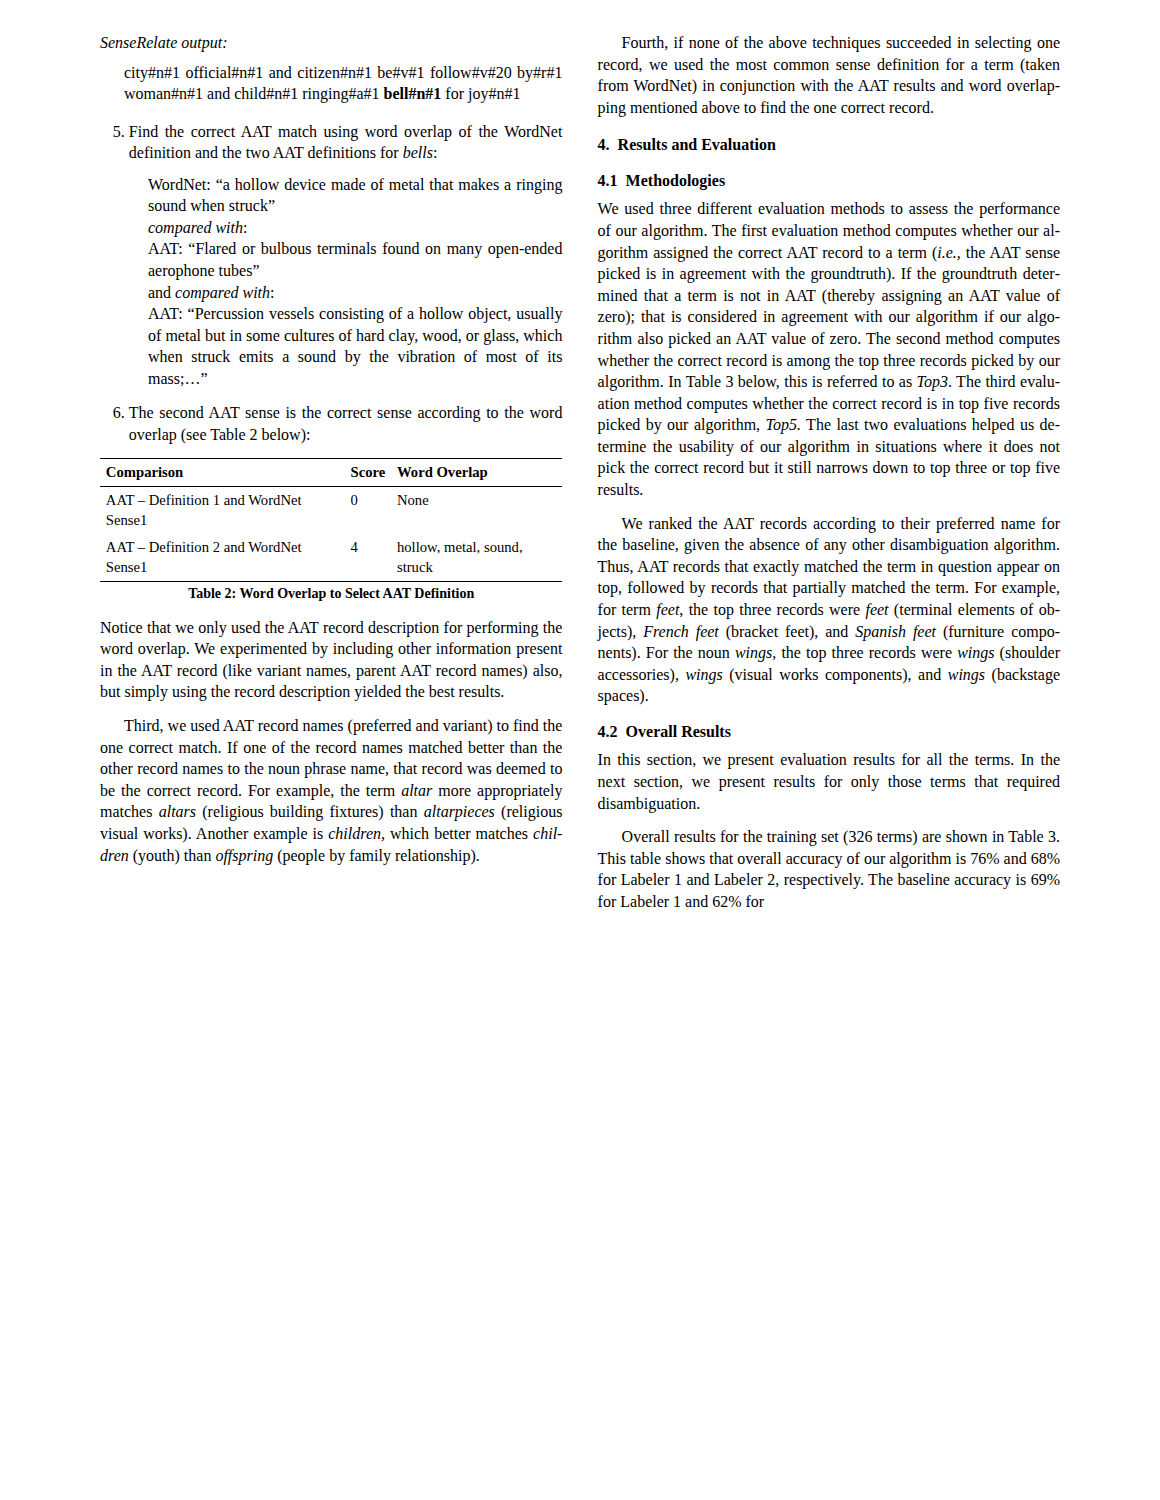SenseRelate output:
city#n#1 official#n#1 and citizen#n#1 be#v#1 follow#v#20 by#r#1 woman#n#1 and child#n#1 ringing#a#1 bell#n#1 for joy#n#1
Find the correct AAT match using word overlap of the WordNet definition and the two AAT definitions for bells:
WordNet: “a hollow device made of metal that makes a ringing sound when struck”
compared with:
AAT: “Flared or bulbous terminals found on many open-ended aerophone tubes”
and compared with:
AAT: “Percussion vessels consisting of a hollow object, usually of metal but in some cultures of hard clay, wood, or glass, which when struck emits a sound by the vibration of most of its mass;…”
The second AAT sense is the correct sense according to the word overlap (see Table 2 below):
| Comparison | Score | Word Overlap |
| --- | --- | --- |
| AAT – Definition 1 and WordNet Sense1 | 0 | None |
| AAT – Definition 2 and WordNet Sense1 | 4 | hollow, metal, sound, struck |
Table 2: Word Overlap to Select AAT Definition
Notice that we only used the AAT record description for performing the word overlap. We experimented by including other information present in the AAT record (like variant names, parent AAT record names) also, but simply using the record description yielded the best results.
Third, we used AAT record names (preferred and variant) to find the one correct match. If one of the record names matched better than the other record names to the noun phrase name, that record was deemed to be the correct record. For example, the term altar more appropriately matches altars (religious building fixtures) than altarpieces (religious visual works). Another example is children, which better matches children (youth) than offspring (people by family relationship).
Fourth, if none of the above techniques succeeded in selecting one record, we used the most common sense definition for a term (taken from WordNet) in conjunction with the AAT results and word overlapping mentioned above to find the one correct record.
4. Results and Evaluation
4.1 Methodologies
We used three different evaluation methods to assess the performance of our algorithm. The first evaluation method computes whether our algorithm assigned the correct AAT record to a term (i.e., the AAT sense picked is in agreement with the groundtruth). If the groundtruth determined that a term is not in AAT (thereby assigning an AAT value of zero); that is considered in agreement with our algorithm if our algorithm also picked an AAT value of zero. The second method computes whether the correct record is among the top three records picked by our algorithm. In Table 3 below, this is referred to as Top3. The third evaluation method computes whether the correct record is in top five records picked by our algorithm, Top5. The last two evaluations helped us determine the usability of our algorithm in situations where it does not pick the correct record but it still narrows down to top three or top five results.
We ranked the AAT records according to their preferred name for the baseline, given the absence of any other disambiguation algorithm. Thus, AAT records that exactly matched the term in question appear on top, followed by records that partially matched the term. For example, for term feet, the top three records were feet (terminal elements of objects), French feet (bracket feet), and Spanish feet (furniture components). For the noun wings, the top three records were wings (shoulder accessories), wings (visual works components), and wings (backstage spaces).
4.2 Overall Results
In this section, we present evaluation results for all the terms. In the next section, we present results for only those terms that required disambiguation.
Overall results for the training set (326 terms) are shown in Table 3. This table shows that overall accuracy of our algorithm is 76% and 68% for Labeler 1 and Labeler 2, respectively. The baseline accuracy is 69% for Labeler 1 and 62% for